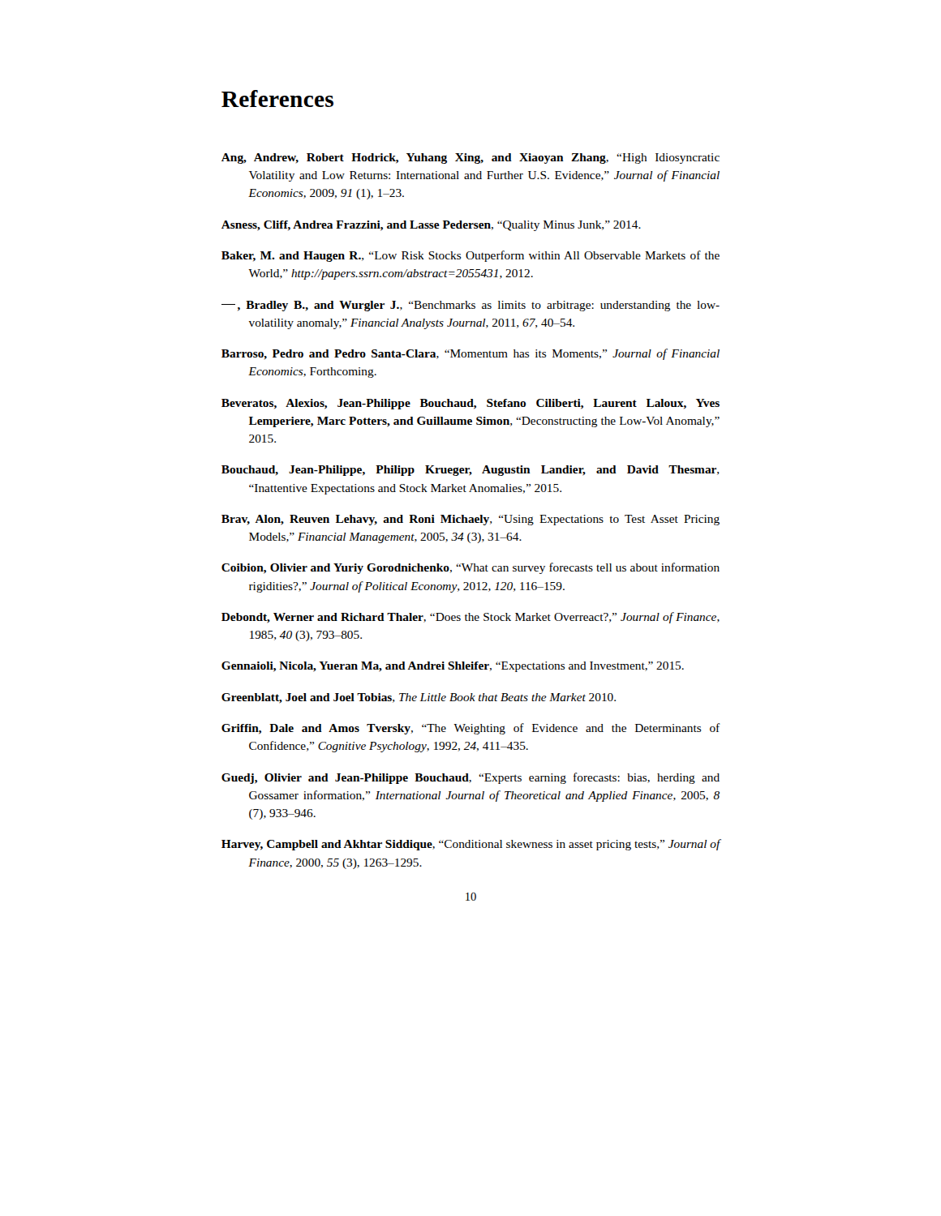References
Ang, Andrew, Robert Hodrick, Yuhang Xing, and Xiaoyan Zhang, “High Idiosyncratic Volatility and Low Returns: International and Further U.S. Evidence,” Journal of Financial Economics, 2009, 91 (1), 1–23.
Asness, Cliff, Andrea Frazzini, and Lasse Pedersen, “Quality Minus Junk,” 2014.
Baker, M. and Haugen R., “Low Risk Stocks Outperform within All Observable Markets of the World,” http://papers.ssrn.com/abstract=2055431, 2012.
, Bradley B., and Wurgler J., “Benchmarks as limits to arbitrage: understanding the low-volatility anomaly,” Financial Analysts Journal, 2011, 67, 40–54.
Barroso, Pedro and Pedro Santa-Clara, “Momentum has its Moments,” Journal of Financial Economics, Forthcoming.
Beveratos, Alexios, Jean-Philippe Bouchaud, Stefano Ciliberti, Laurent Laloux, Yves Lemperiere, Marc Potters, and Guillaume Simon, “Deconstructing the Low-Vol Anomaly,” 2015.
Bouchaud, Jean-Philippe, Philipp Krueger, Augustin Landier, and David Thesmar, “Inattentive Expectations and Stock Market Anomalies,” 2015.
Brav, Alon, Reuven Lehavy, and Roni Michaely, “Using Expectations to Test Asset Pricing Models,” Financial Management, 2005, 34 (3), 31–64.
Coibion, Olivier and Yuriy Gorodnichenko, “What can survey forecasts tell us about information rigidities?,” Journal of Political Economy, 2012, 120, 116–159.
Debondt, Werner and Richard Thaler, “Does the Stock Market Overreact?,” Journal of Finance, 1985, 40 (3), 793–805.
Gennaioli, Nicola, Yueran Ma, and Andrei Shleifer, “Expectations and Investment,” 2015.
Greenblatt, Joel and Joel Tobias, The Little Book that Beats the Market 2010.
Griffin, Dale and Amos Tversky, “The Weighting of Evidence and the Determinants of Confidence,” Cognitive Psychology, 1992, 24, 411–435.
Guedj, Olivier and Jean-Philippe Bouchaud, “Experts earning forecasts: bias, herding and Gossamer information,” International Journal of Theoretical and Applied Finance, 2005, 8 (7), 933–946.
Harvey, Campbell and Akhtar Siddique, “Conditional skewness in asset pricing tests,” Journal of Finance, 2000, 55 (3), 1263–1295.
10